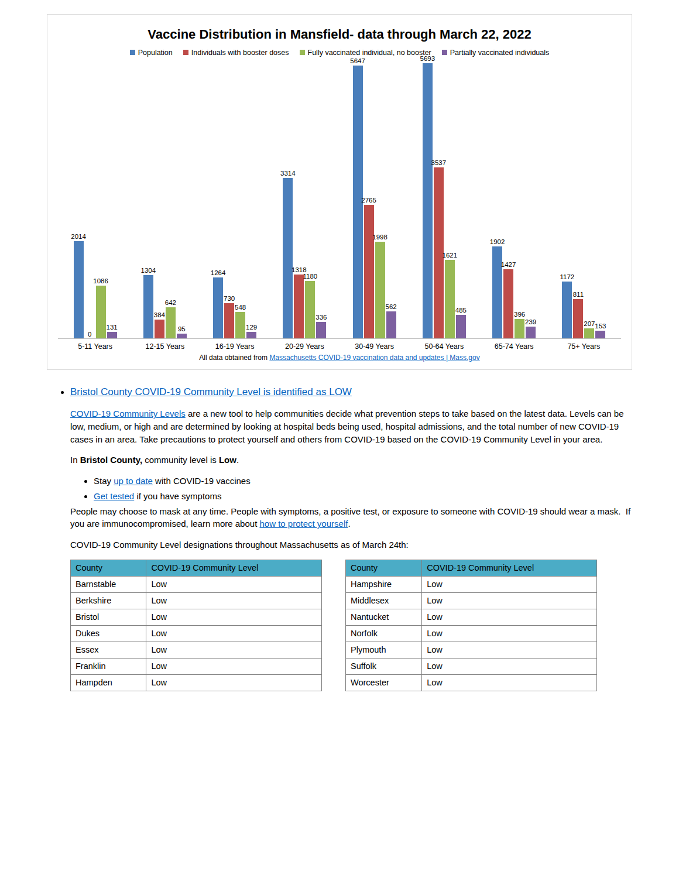Vaccine Distribution in Mansfield- data through March 22, 2022
Population Individuals with booster doses Fully vaccinated individual, no booster Partially vaccinated individuals
2014
0
1086
131
1304
384
642
95
1264
730
548
129
3314
1318
1180
336
5647
2765
1998
562
5693
3537
1621
485
1902
1427
396
239
1172
811
207
153
5-11 Years
12-15 Years
16-19 Years
20-29 Years
30-49 Years
50-64 Years
65-74 Years
75+ Years
All data obtained from Massachusetts COVID-19 vaccination data and updates | Mass.gov
Bristol County COVID-19 Community Level is identified as LOW
COVID-19 Community Levels are a new tool to help communities decide what prevention steps to take based on the latest data. Levels can be low, medium, or high and are determined by looking at hospital beds being used, hospital admissions, and the total number of new COVID-19 cases in an area. Take precautions to protect yourself and others from COVID-19 based on the COVID-19 Community Level in your area.
In Bristol County, community level is Low.
Stay up to date with COVID-19 vaccines
Get tested if you have symptoms
People may choose to mask at any time. People with symptoms, a positive test, or exposure to someone with COVID-19 should wear a mask. If you are immunocompromised, learn more about how to protect yourself.
COVID-19 Community Level designations throughout Massachusetts as of March 24th:
| County | COVID-19 Community Level |
| --- | --- |
| Barnstable | Low |
| Berkshire | Low |
| Bristol | Low |
| Dukes | Low |
| Essex | Low |
| Franklin | Low |
| Hampden | Low |
| County | COVID-19 Community Level |
| --- | --- |
| Hampshire | Low |
| Middlesex | Low |
| Nantucket | Low |
| Norfolk | Low |
| Plymouth | Low |
| Suffolk | Low |
| Worcester | Low |